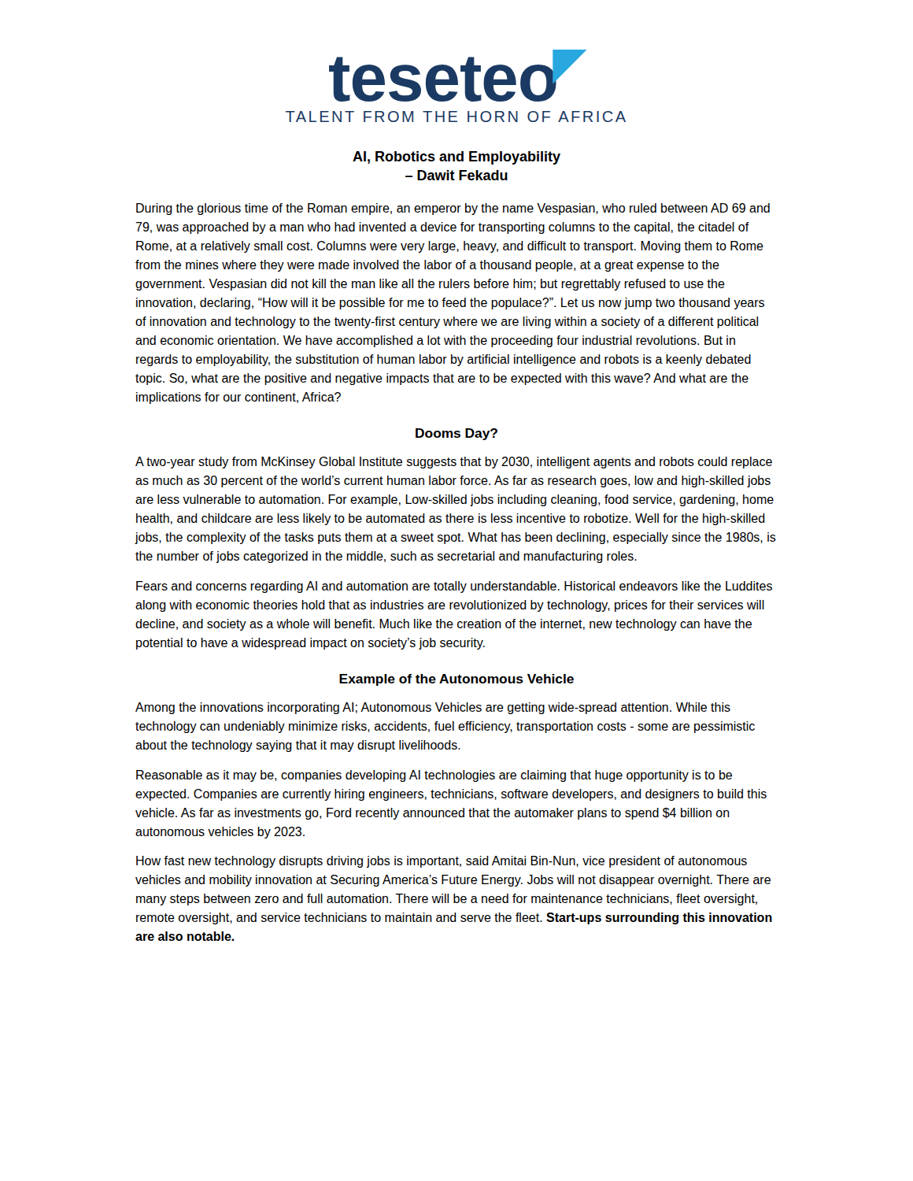teseteo◤
TALENT FROM THE HORN OF AFRICA
AI, Robotics and Employability
– Dawit Fekadu
During the glorious time of the Roman empire, an emperor by the name Vespasian, who ruled between AD 69 and 79, was approached by a man who had invented a device for transporting columns to the capital, the citadel of Rome, at a relatively small cost. Columns were very large, heavy, and difficult to transport. Moving them to Rome from the mines where they were made involved the labor of a thousand people, at a great expense to the government. Vespasian did not kill the man like all the rulers before him; but regrettably refused to use the innovation, declaring, “How will it be possible for me to feed the populace?”. Let us now jump two thousand years of innovation and technology to the twenty-first century where we are living within a society of a different political and economic orientation. We have accomplished a lot with the proceeding four industrial revolutions. But in regards to employability, the substitution of human labor by artificial intelligence and robots is a keenly debated topic. So, what are the positive and negative impacts that are to be expected with this wave? And what are the implications for our continent, Africa?
Dooms Day?
A two-year study from McKinsey Global Institute suggests that by 2030, intelligent agents and robots could replace as much as 30 percent of the world’s current human labor force. As far as research goes, low and high-skilled jobs are less vulnerable to automation. For example, Low-skilled jobs including cleaning, food service, gardening, home health, and childcare are less likely to be automated as there is less incentive to robotize. Well for the high-skilled jobs, the complexity of the tasks puts them at a sweet spot. What has been declining, especially since the 1980s, is the number of jobs categorized in the middle, such as secretarial and manufacturing roles.
Fears and concerns regarding AI and automation are totally understandable. Historical endeavors like the Luddites along with economic theories hold that as industries are revolutionized by technology, prices for their services will decline, and society as a whole will benefit. Much like the creation of the internet, new technology can have the potential to have a widespread impact on society’s job security.
Example of the Autonomous Vehicle
Among the innovations incorporating AI; Autonomous Vehicles are getting wide-spread attention. While this technology can undeniably minimize risks, accidents, fuel efficiency, transportation costs - some are pessimistic about the technology saying that it may disrupt livelihoods.
Reasonable as it may be, companies developing AI technologies are claiming that huge opportunity is to be expected. Companies are currently hiring engineers, technicians, software developers, and designers to build this vehicle. As far as investments go, Ford recently announced that the automaker plans to spend $4 billion on autonomous vehicles by 2023.
How fast new technology disrupts driving jobs is important, said Amitai Bin-Nun, vice president of autonomous vehicles and mobility innovation at Securing America’s Future Energy. Jobs will not disappear overnight. There are many steps between zero and full automation. There will be a need for maintenance technicians, fleet oversight, remote oversight, and service technicians to maintain and serve the fleet. Start-ups surrounding this innovation are also notable.